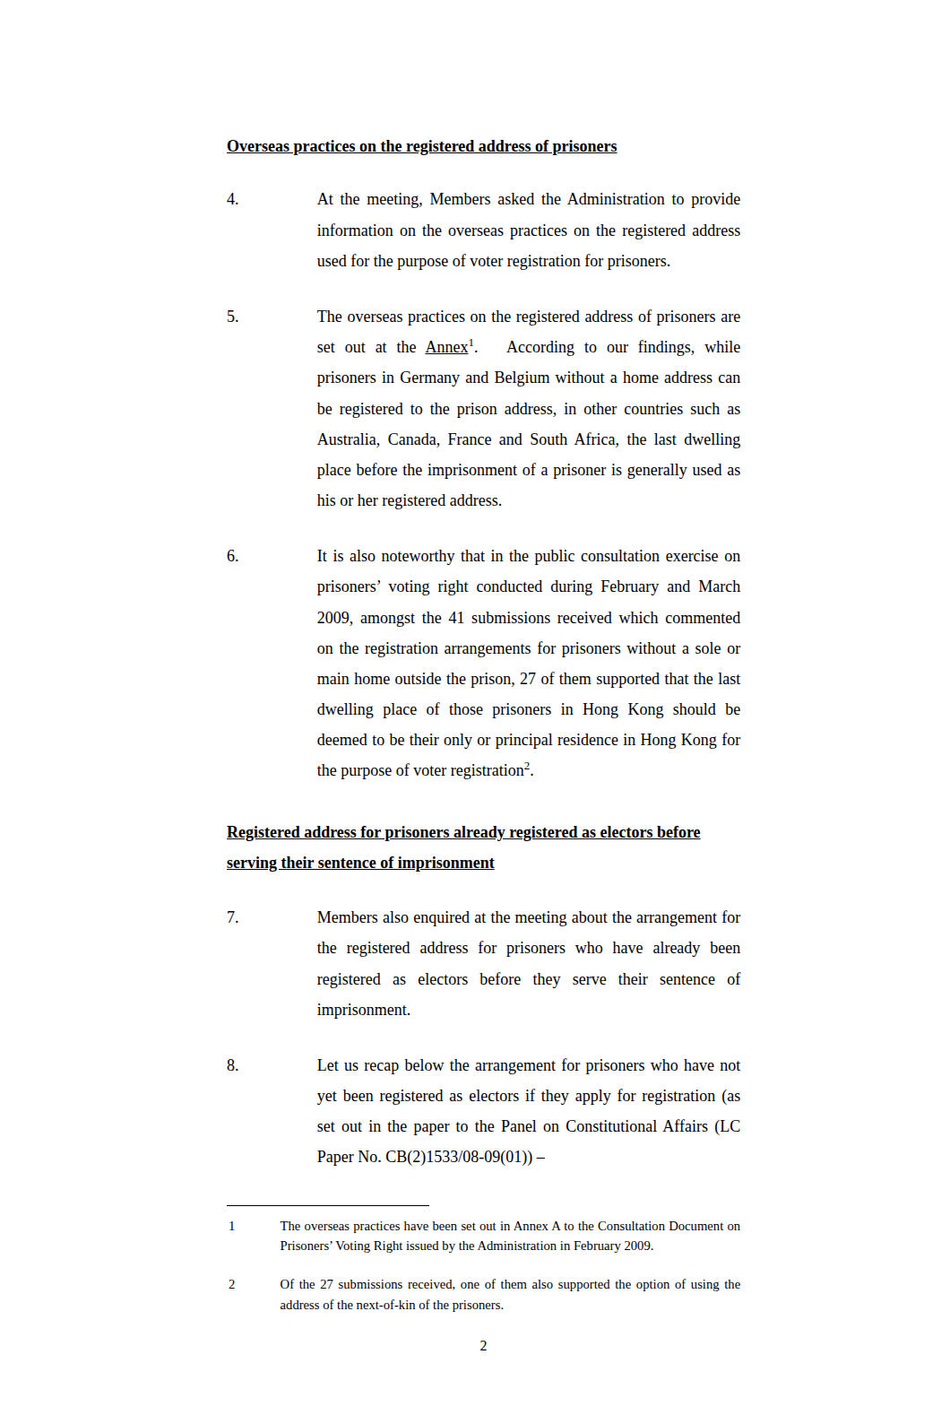Overseas practices on the registered address of prisoners
4. At the meeting, Members asked the Administration to provide information on the overseas practices on the registered address used for the purpose of voter registration for prisoners.
5. The overseas practices on the registered address of prisoners are set out at the Annex1. According to our findings, while prisoners in Germany and Belgium without a home address can be registered to the prison address, in other countries such as Australia, Canada, France and South Africa, the last dwelling place before the imprisonment of a prisoner is generally used as his or her registered address.
6. It is also noteworthy that in the public consultation exercise on prisoners’ voting right conducted during February and March 2009, amongst the 41 submissions received which commented on the registration arrangements for prisoners without a sole or main home outside the prison, 27 of them supported that the last dwelling place of those prisoners in Hong Kong should be deemed to be their only or principal residence in Hong Kong for the purpose of voter registration2.
Registered address for prisoners already registered as electors before serving their sentence of imprisonment
7. Members also enquired at the meeting about the arrangement for the registered address for prisoners who have already been registered as electors before they serve their sentence of imprisonment.
8. Let us recap below the arrangement for prisoners who have not yet been registered as electors if they apply for registration (as set out in the paper to the Panel on Constitutional Affairs (LC Paper No. CB(2)1533/08-09(01)) –
1
The overseas practices have been set out in Annex A to the Consultation Document on Prisoners’ Voting Right issued by the Administration in February 2009.
2
Of the 27 submissions received, one of them also supported the option of using the address of the next-of-kin of the prisoners.
2